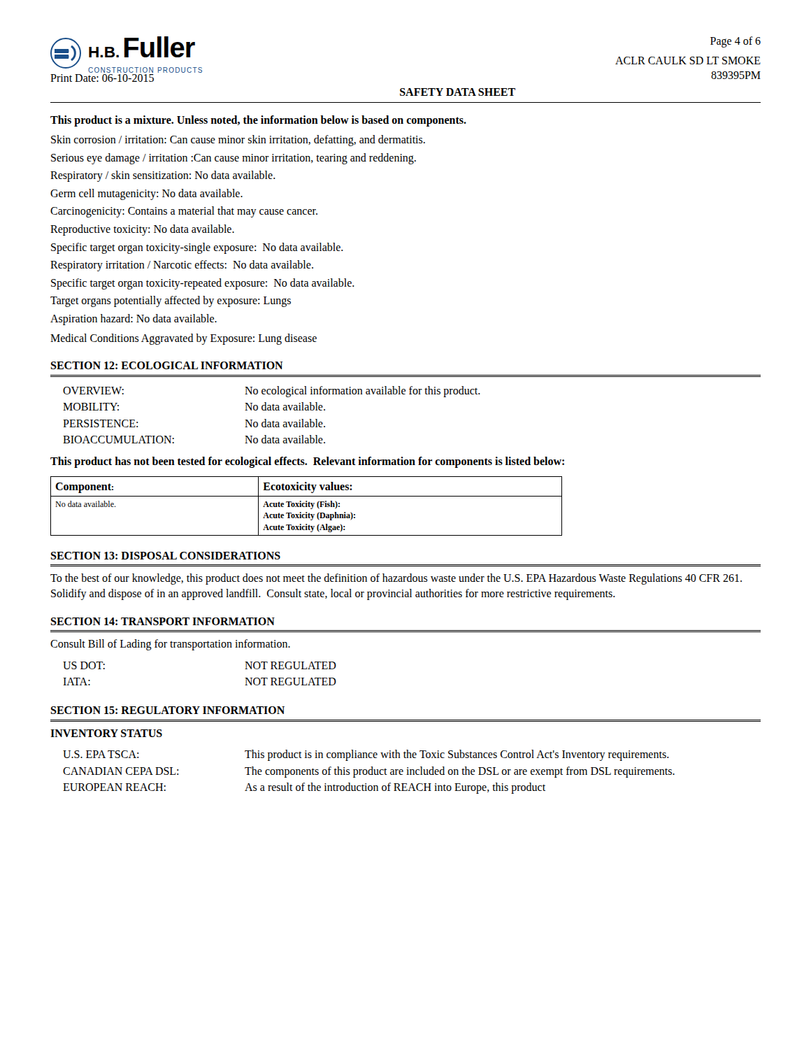H.B. Fuller
CONSTRUCTION PRODUCTS
Page 4 of 6
ACLR CAULK SD LT SMOKE
839395PM
Print Date: 06-10-2015
SAFETY DATA SHEET
This product is a mixture. Unless noted, the information below is based on components.
Skin corrosion / irritation: Can cause minor skin irritation, defatting, and dermatitis.
Serious eye damage / irritation :Can cause minor irritation, tearing and reddening.
Respiratory / skin sensitization: No data available.
Germ cell mutagenicity: No data available.
Carcinogenicity: Contains a material that may cause cancer.
Reproductive toxicity: No data available.
Specific target organ toxicity-single exposure: No data available.
Respiratory irritation / Narcotic effects: No data available.
Specific target organ toxicity-repeated exposure: No data available.
Target organs potentially affected by exposure: Lungs
Aspiration hazard: No data available.
Medical Conditions Aggravated by Exposure: Lung disease
Section 12: Ecological Information
| OVERVIEW: | No ecological information available for this product. |
| MOBILITY: | No data available. |
| PERSISTENCE: | No data available. |
| BIOACCUMULATION: | No data available. |
This product has not been tested for ecological effects. Relevant information for components is listed below:
| Component : | Ecotoxicity values: |
| --- | --- |
| No data available. | Acute Toxicity (Fish): Acute Toxicity (Daphnia): Acute Toxicity (Algae): |
Section 13: Disposal Considerations
To the best of our knowledge, this product does not meet the definition of hazardous waste under the U.S. EPA Hazardous Waste Regulations 40 CFR 261. Solidify and dispose of in an approved landfill. Consult state, local or provincial authorities for more restrictive requirements.
Section 14: Transport Information
Consult Bill of Lading for transportation information.
| US DOT: | NOT REGULATED |
| IATA: | NOT REGULATED |
Section 15: Regulatory Information
INVENTORY STATUS
| U.S. EPA TSCA: | This product is in compliance with the Toxic Substances Control Act's Inventory requirements. |
| CANADIAN CEPA DSL: | The components of this product are included on the DSL or are exempt from DSL requirements. |
| EUROPEAN REACH: | As a result of the introduction of REACH into Europe, this product |